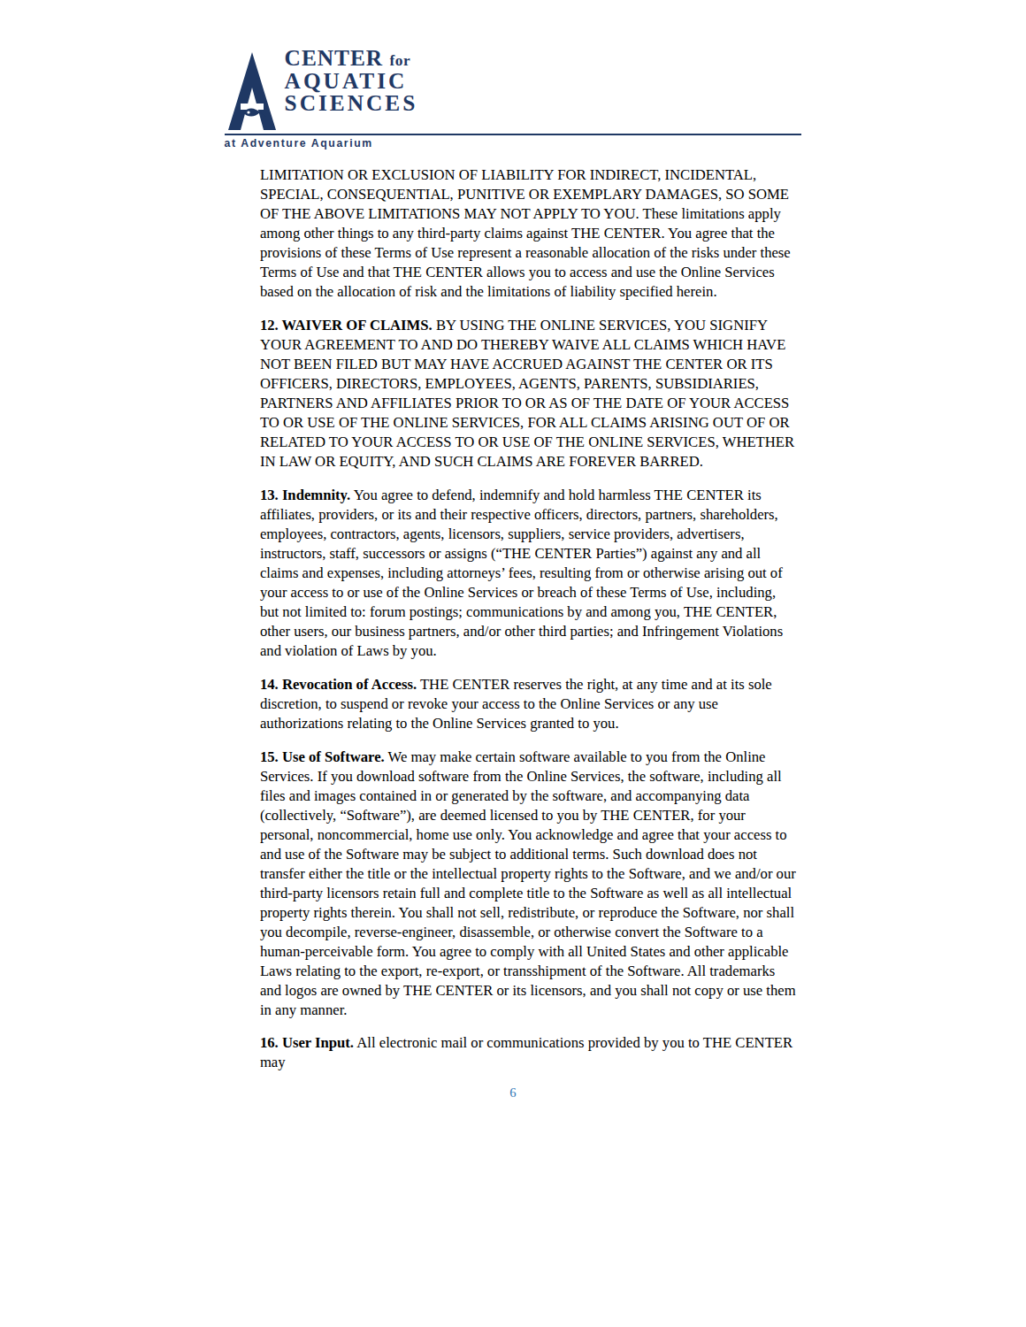CENTER for
AQUATIC
SCIENCES
at Adventure Aquarium
LIMITATION OR EXCLUSION OF LIABILITY FOR INDIRECT, INCIDENTAL, SPECIAL, CONSEQUENTIAL, PUNITIVE OR EXEMPLARY DAMAGES, SO SOME OF THE ABOVE LIMITATIONS MAY NOT APPLY TO YOU. These limitations apply among other things to any third-party claims against THE CENTER. You agree that the provisions of these Terms of Use represent a reasonable allocation of the risks under these Terms of Use and that THE CENTER allows you to access and use the Online Services based on the allocation of risk and the limitations of liability specified herein.
12. WAIVER OF CLAIMS. BY USING THE ONLINE SERVICES, YOU SIGNIFY YOUR AGREEMENT TO AND DO THEREBY WAIVE ALL CLAIMS WHICH HAVE NOT BEEN FILED BUT MAY HAVE ACCRUED AGAINST THE CENTER OR ITS OFFICERS, DIRECTORS, EMPLOYEES, AGENTS, PARENTS, SUBSIDIARIES, PARTNERS AND AFFILIATES PRIOR TO OR AS OF THE DATE OF YOUR ACCESS TO OR USE OF THE ONLINE SERVICES, FOR ALL CLAIMS ARISING OUT OF OR RELATED TO YOUR ACCESS TO OR USE OF THE ONLINE SERVICES, WHETHER IN LAW OR EQUITY, AND SUCH CLAIMS ARE FOREVER BARRED.
13. Indemnity. You agree to defend, indemnify and hold harmless THE CENTER its affiliates, providers, or its and their respective officers, directors, partners, shareholders, employees, contractors, agents, licensors, suppliers, service providers, advertisers, instructors, staff, successors or assigns (“THE CENTER Parties”) against any and all claims and expenses, including attorneys’ fees, resulting from or otherwise arising out of your access to or use of the Online Services or breach of these Terms of Use, including, but not limited to: forum postings; communications by and among you, THE CENTER, other users, our business partners, and/or other third parties; and Infringement Violations and violation of Laws by you.
14. Revocation of Access. THE CENTER reserves the right, at any time and at its sole discretion, to suspend or revoke your access to the Online Services or any use authorizations relating to the Online Services granted to you.
15. Use of Software. We may make certain software available to you from the Online Services. If you download software from the Online Services, the software, including all files and images contained in or generated by the software, and accompanying data (collectively, “Software”), are deemed licensed to you by THE CENTER, for your personal, noncommercial, home use only. You acknowledge and agree that your access to and use of the Software may be subject to additional terms. Such download does not transfer either the title or the intellectual property rights to the Software, and we and/or our third-party licensors retain full and complete title to the Software as well as all intellectual property rights therein. You shall not sell, redistribute, or reproduce the Software, nor shall you decompile, reverse-engineer, disassemble, or otherwise convert the Software to a human-perceivable form. You agree to comply with all United States and other applicable Laws relating to the export, re-export, or transshipment of the Software. All trademarks and logos are owned by THE CENTER or its licensors, and you shall not copy or use them in any manner.
16. User Input. All electronic mail or communications provided by you to THE CENTER may
6